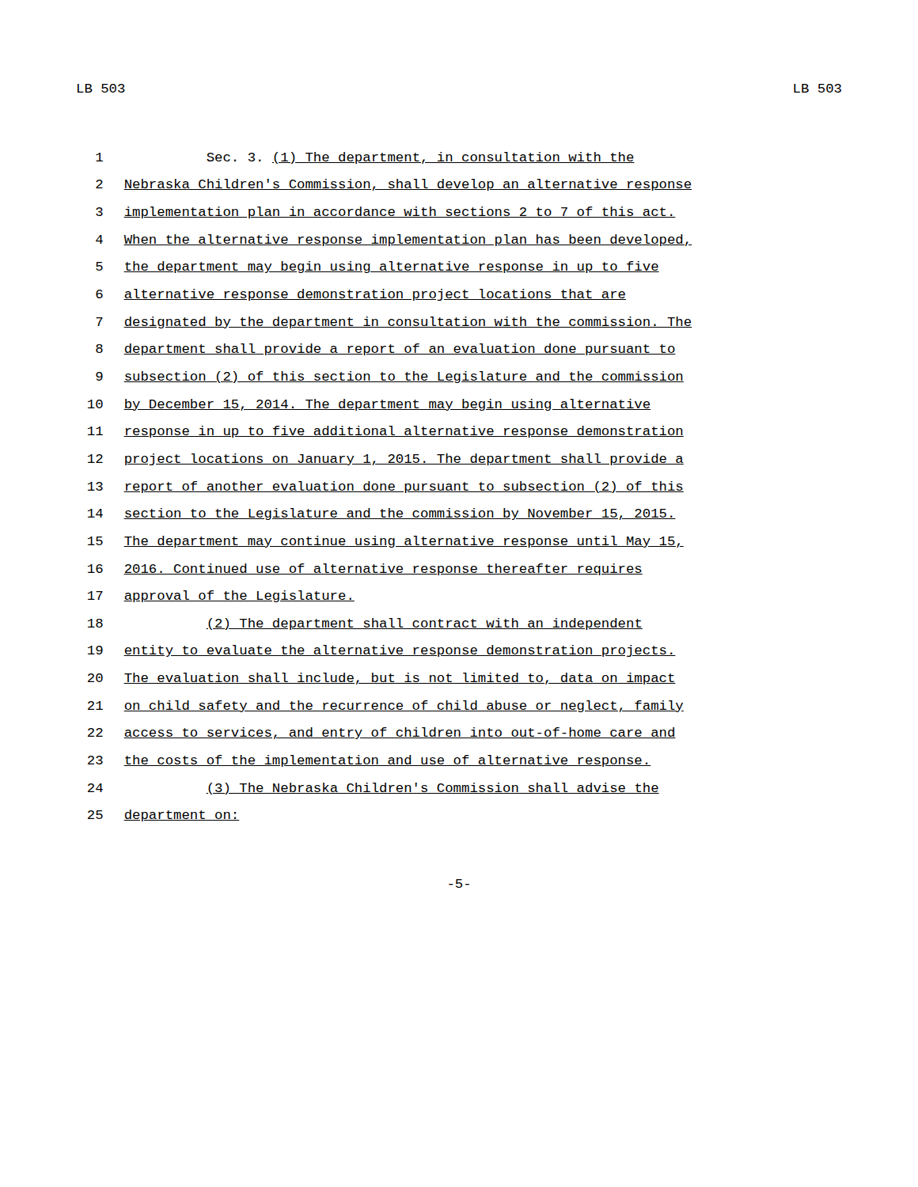LB 503 LB 503
Sec. 3. (1) The department, in consultation with the
Nebraska Children's Commission, shall develop an alternative response
implementation plan in accordance with sections 2 to 7 of this act.
When the alternative response implementation plan has been developed,
the department may begin using alternative response in up to five
alternative response demonstration project locations that are
designated by the department in consultation with the commission. The
department shall provide a report of an evaluation done pursuant to
subsection (2) of this section to the Legislature and the commission
by December 15, 2014. The department may begin using alternative
response in up to five additional alternative response demonstration
project locations on January 1, 2015. The department shall provide a
report of another evaluation done pursuant to subsection (2) of this
section to the Legislature and the commission by November 15, 2015.
The department may continue using alternative response until May 15,
2016. Continued use of alternative response thereafter requires
approval of the Legislature.
(2) The department shall contract with an independent
entity to evaluate the alternative response demonstration projects.
The evaluation shall include, but is not limited to, data on impact
on child safety and the recurrence of child abuse or neglect, family
access to services, and entry of children into out-of-home care and
the costs of the implementation and use of alternative response.
(3) The Nebraska Children's Commission shall advise the
department on:
-5-